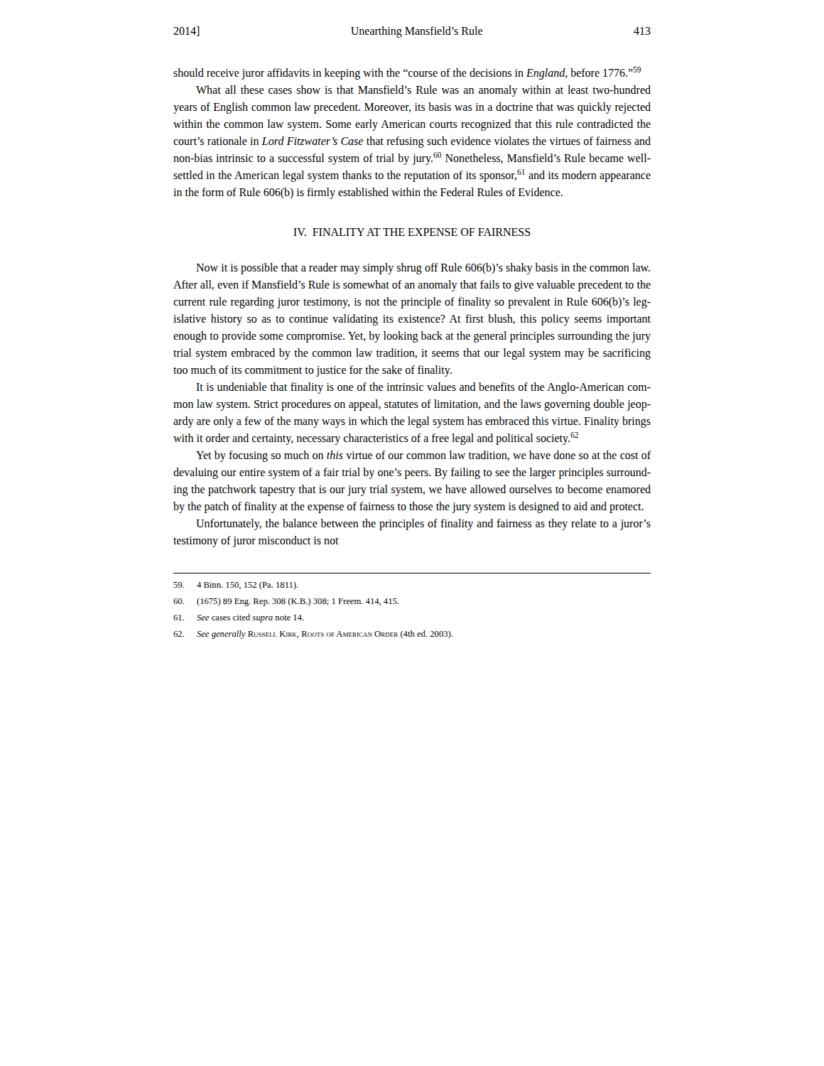2014] Unearthing Mansfield’s Rule 413
should receive juror affidavits in keeping with the “course of the decisions in England, before 1776.”59
What all these cases show is that Mansfield’s Rule was an anomaly within at least two-hundred years of English common law precedent. Moreover, its basis was in a doctrine that was quickly rejected within the common law system. Some early American courts recognized that this rule contradicted the court’s rationale in Lord Fitzwater’s Case that refusing such evidence violates the virtues of fairness and non-bias intrinsic to a successful system of trial by jury.60 Nonetheless, Mansfield’s Rule became well-settled in the American legal system thanks to the reputation of its sponsor,61 and its modern appearance in the form of Rule 606(b) is firmly established within the Federal Rules of Evidence.
IV. Finality at the Expense of Fairness
Now it is possible that a reader may simply shrug off Rule 606(b)’s shaky basis in the common law. After all, even if Mansfield’s Rule is somewhat of an anomaly that fails to give valuable precedent to the current rule regarding juror testimony, is not the principle of finality so prevalent in Rule 606(b)’s legislative history so as to continue validating its existence? At first blush, this policy seems important enough to provide some compromise. Yet, by looking back at the general principles surrounding the jury trial system embraced by the common law tradition, it seems that our legal system may be sacrificing too much of its commitment to justice for the sake of finality.
It is undeniable that finality is one of the intrinsic values and benefits of the Anglo-American common law system. Strict procedures on appeal, statutes of limitation, and the laws governing double jeopardy are only a few of the many ways in which the legal system has embraced this virtue. Finality brings with it order and certainty, necessary characteristics of a free legal and political society.62
Yet by focusing so much on this virtue of our common law tradition, we have done so at the cost of devaluing our entire system of a fair trial by one’s peers. By failing to see the larger principles surrounding the patchwork tapestry that is our jury trial system, we have allowed ourselves to become enamored by the patch of finality at the expense of fairness to those the jury system is designed to aid and protect.
Unfortunately, the balance between the principles of finality and fairness as they relate to a juror’s testimony of juror misconduct is not
59. 4 Binn. 150, 152 (Pa. 1811).
60.(1675) 89 Eng. Rep. 308 (K.B.) 308; 1 Freem. 414, 415.
61. See cases cited supra note 14.
62. See generally Russell Kirk, Roots of American Order (4th ed. 2003).